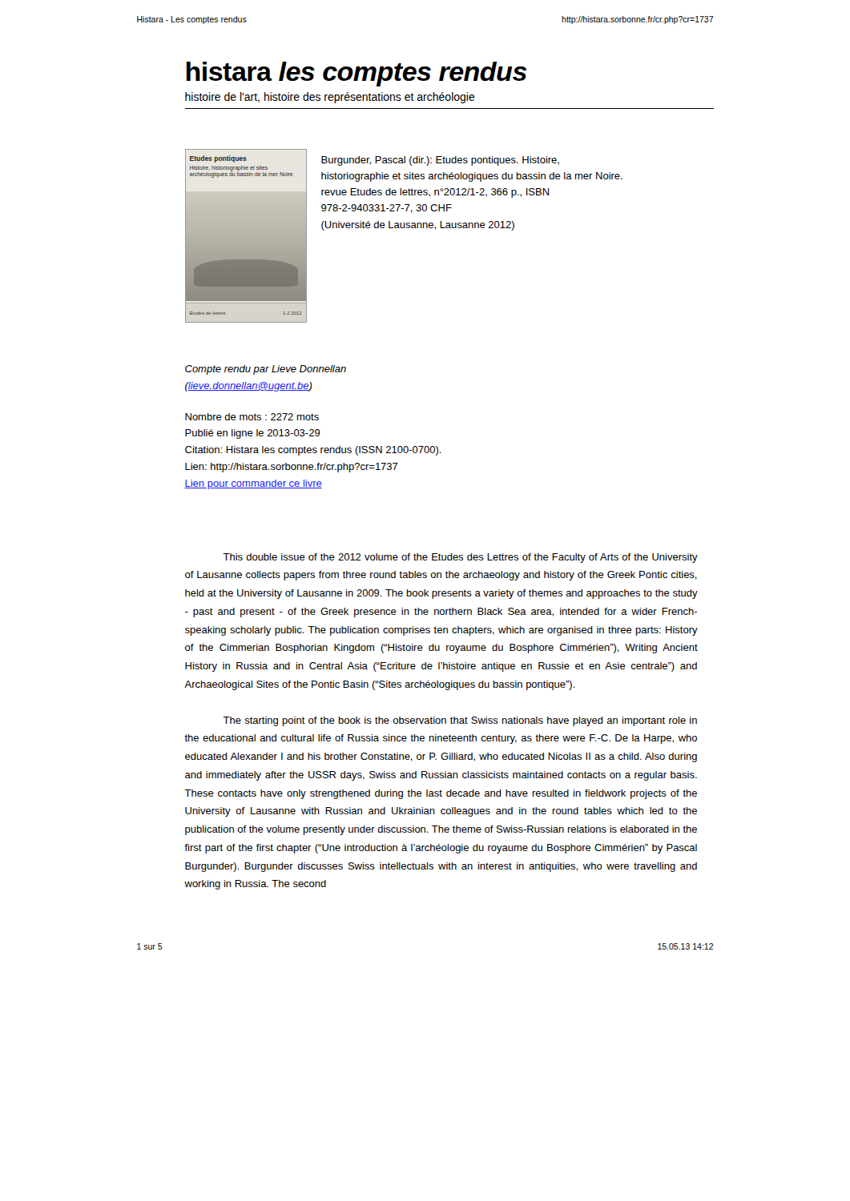Histara - Les comptes rendus http://histara.sorbonne.fr/cr.php?cr=1737
histara les comptes rendus
histoire de l'art, histoire des représentations et archéologie
Etudes pontiques Histoire, historiographie et sites archéologiques du bassin de la mer Noire
Etudes de lettres 1-2 2012
Burgunder, Pascal (dir.): Etudes pontiques. Histoire,
historiographie et sites archéologiques du bassin de la mer Noire.
revue Etudes de lettres, n°2012/1-2, 366 p., ISBN
978-2-940331-27-7, 30 CHF
(Université de Lausanne, Lausanne 2012)
Compte rendu par Lieve Donnellan
(lieve.donnellan@ugent.be)
Nombre de mots : 2272 mots
Publié en ligne le 2013-03-29
Citation: Histara les comptes rendus (ISSN 2100-0700).
Lien: http://histara.sorbonne.fr/cr.php?cr=1737
Lien pour commander ce livre
This double issue of the 2012 volume of the Etudes des Lettres of the Faculty of Arts of the University of Lausanne collects papers from three round tables on the archaeology and history of the Greek Pontic cities, held at the University of Lausanne in 2009. The book presents a variety of themes and approaches to the study - past and present - of the Greek presence in the northern Black Sea area, intended for a wider French-speaking scholarly public. The publication comprises ten chapters, which are organised in three parts: History of the Cimmerian Bosphorian Kingdom (“Histoire du royaume du Bosphore Cimmérien”), Writing Ancient History in Russia and in Central Asia (“Ecriture de l’histoire antique en Russie et en Asie centrale”) and Archaeological Sites of the Pontic Basin (“Sites archéologiques du bassin pontique”).
The starting point of the book is the observation that Swiss nationals have played an important role in the educational and cultural life of Russia since the nineteenth century, as there were F.-C. De la Harpe, who educated Alexander I and his brother Constatine, or P. Gilliard, who educated Nicolas II as a child. Also during and immediately after the USSR days, Swiss and Russian classicists maintained contacts on a regular basis. These contacts have only strengthened during the last decade and have resulted in fieldwork projects of the University of Lausanne with Russian and Ukrainian colleagues and in the round tables which led to the publication of the volume presently under discussion. The theme of Swiss-Russian relations is elaborated in the first part of the first chapter (“Une introduction à l’archéologie du royaume du Bosphore Cimmérien” by Pascal Burgunder). Burgunder discusses Swiss intellectuals with an interest in antiquities, who were travelling and working in Russia. The second
1 sur 5 15.05.13 14:12